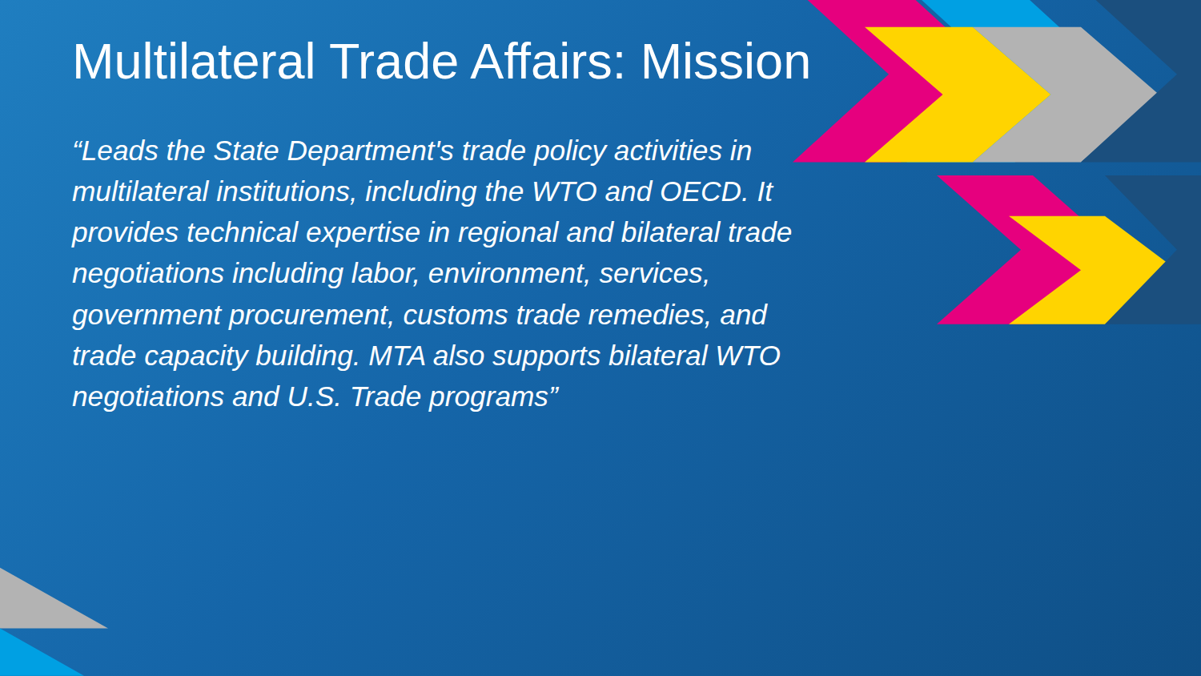Multilateral Trade Affairs: Mission
“Leads the State Department's trade policy activities in multilateral institutions, including the WTO and OECD. It provides technical expertise in regional and bilateral trade negotiations including labor, environment, services, government procurement, customs trade remedies, and trade capacity building. MTA also supports bilateral WTO negotiations and U.S. Trade programs”